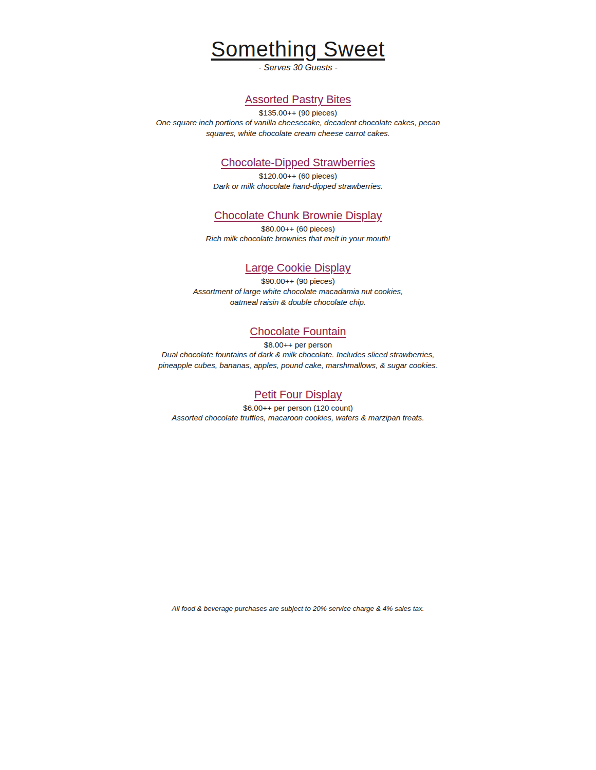Something Sweet
- Serves 30 Guests -
Assorted Pastry Bites
$135.00++ (90 pieces)
One square inch portions of vanilla cheesecake, decadent chocolate cakes, pecan squares, white chocolate cream cheese carrot cakes.
Chocolate-Dipped Strawberries
$120.00++ (60 pieces)
Dark or milk chocolate hand-dipped strawberries.
Chocolate Chunk Brownie Display
$80.00++ (60 pieces)
Rich milk chocolate brownies that melt in your mouth!
Large Cookie Display
$90.00++ (90 pieces)
Assortment of large white chocolate macadamia nut cookies,
oatmeal raisin & double chocolate chip.
Chocolate Fountain
$8.00++ per person
Dual chocolate fountains of dark & milk chocolate. Includes sliced strawberries, pineapple cubes, bananas, apples, pound cake, marshmallows, & sugar cookies.
Petit Four Display
$6.00++ per person (120 count)
Assorted chocolate truffles, macaroon cookies, wafers & marzipan treats.
All food & beverage purchases are subject to 20% service charge & 4% sales tax.